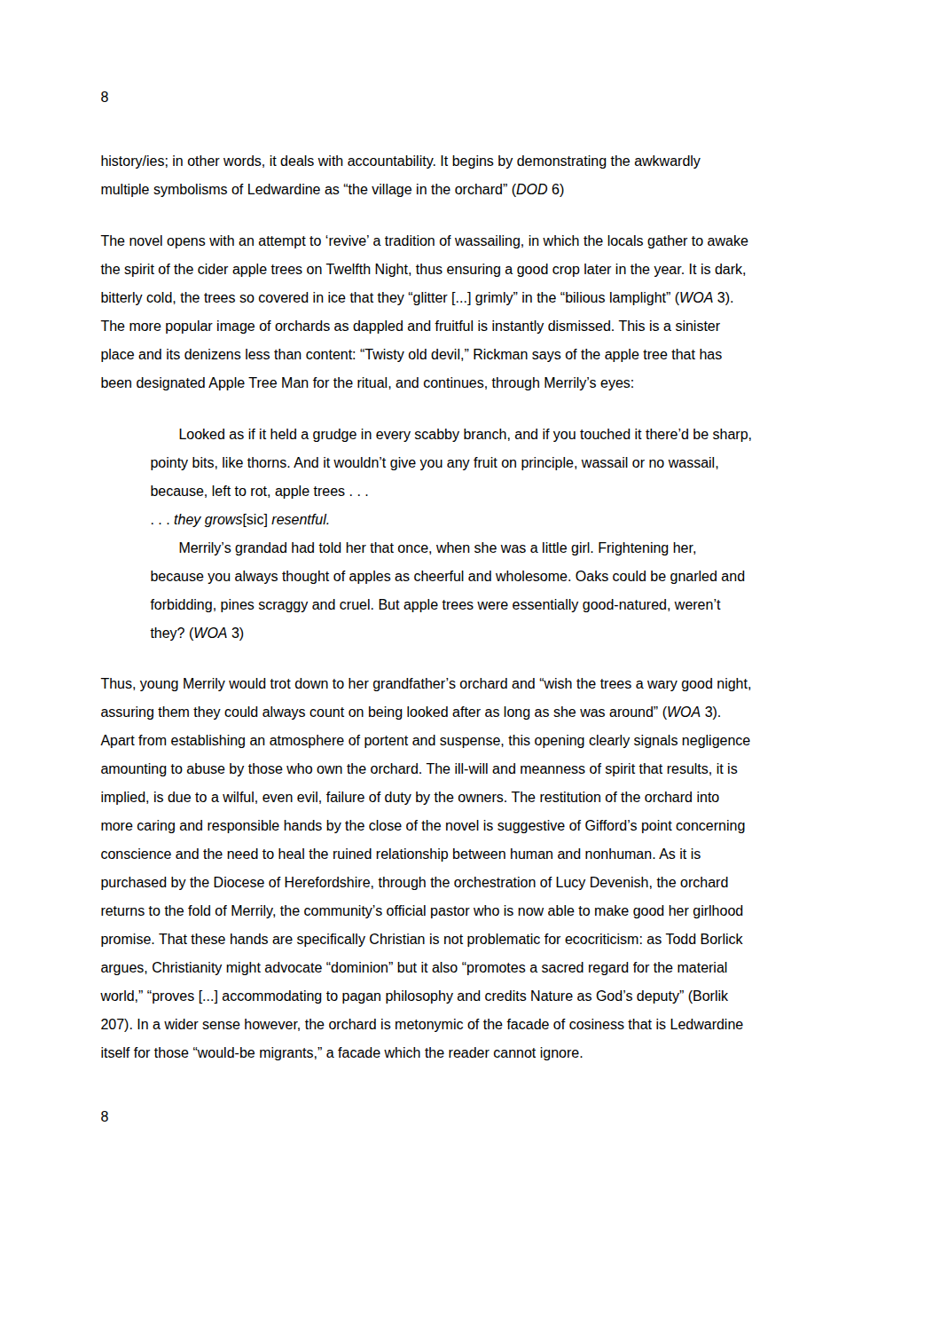8
history/ies; in other words, it deals with accountability. It begins by demonstrating the awkwardly multiple symbolisms of Ledwardine as “the village in the orchard” (DOD 6)
The novel opens with an attempt to ‘revive’ a tradition of wassailing, in which the locals gather to awake the spirit of the cider apple trees on Twelfth Night, thus ensuring a good crop later in the year. It is dark, bitterly cold, the trees so covered in ice that they “glitter [...] grimly” in the “bilious lamplight” (WOA 3). The more popular image of orchards as dappled and fruitful is instantly dismissed. This is a sinister place and its denizens less than content: “Twisty old devil,” Rickman says of the apple tree that has been designated Apple Tree Man for the ritual, and continues, through Merrily’s eyes:
Looked as if it held a grudge in every scabby branch, and if you touched it there’d be sharp, pointy bits, like thorns. And it wouldn’t give you any fruit on principle, wassail or no wassail, because, left to rot, apple trees . . .
. . . they grows[sic] resentful.
Merrily’s grandad had told her that once, when she was a little girl. Frightening her, because you always thought of apples as cheerful and wholesome. Oaks could be gnarled and forbidding, pines scraggy and cruel. But apple trees were essentially good-natured, weren’t they? (WOA 3)
Thus, young Merrily would trot down to her grandfather’s orchard and “wish the trees a wary good night, assuring them they could always count on being looked after as long as she was around” (WOA 3). Apart from establishing an atmosphere of portent and suspense, this opening clearly signals negligence amounting to abuse by those who own the orchard. The ill-will and meanness of spirit that results, it is implied, is due to a wilful, even evil, failure of duty by the owners. The restitution of the orchard into more caring and responsible hands by the close of the novel is suggestive of Gifford’s point concerning conscience and the need to heal the ruined relationship between human and nonhuman. As it is purchased by the Diocese of Herefordshire, through the orchestration of Lucy Devenish, the orchard returns to the fold of Merrily, the community’s official pastor who is now able to make good her girlhood promise. That these hands are specifically Christian is not problematic for ecocriticism: as Todd Borlick argues, Christianity might advocate “dominion” but it also “promotes a sacred regard for the material world,” “proves [...] accommodating to pagan philosophy and credits Nature as God’s deputy” (Borlik 207). In a wider sense however, the orchard is metonymic of the facade of cosiness that is Ledwardine itself for those “would-be migrants,” a facade which the reader cannot ignore.
8